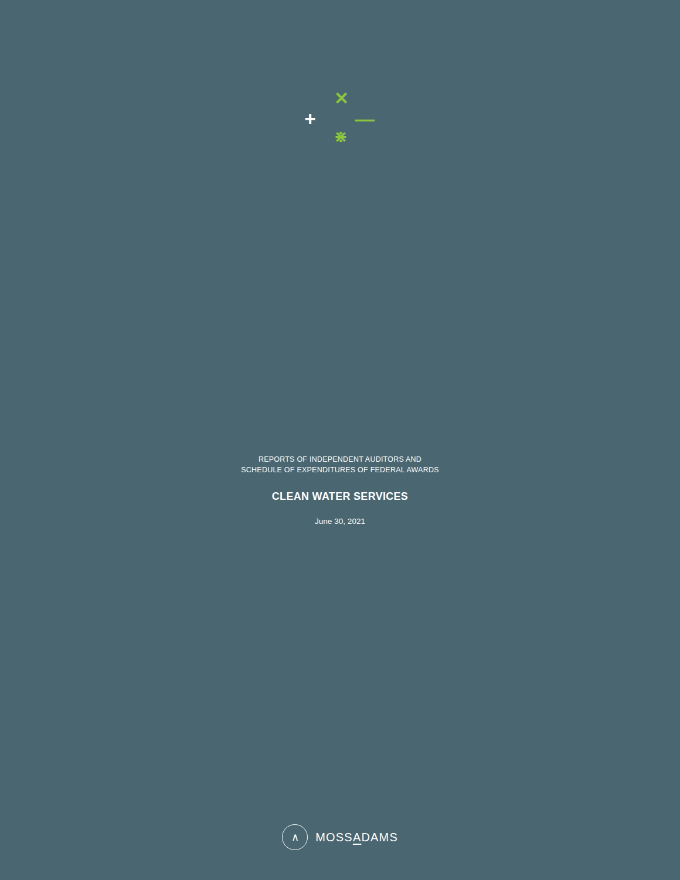✕ + — ⋇
Reports of Independent Auditors and
Schedule of Expenditures of Federal Awards
Clean Water Services
June 30, 2021
∧
MOSSADAMS